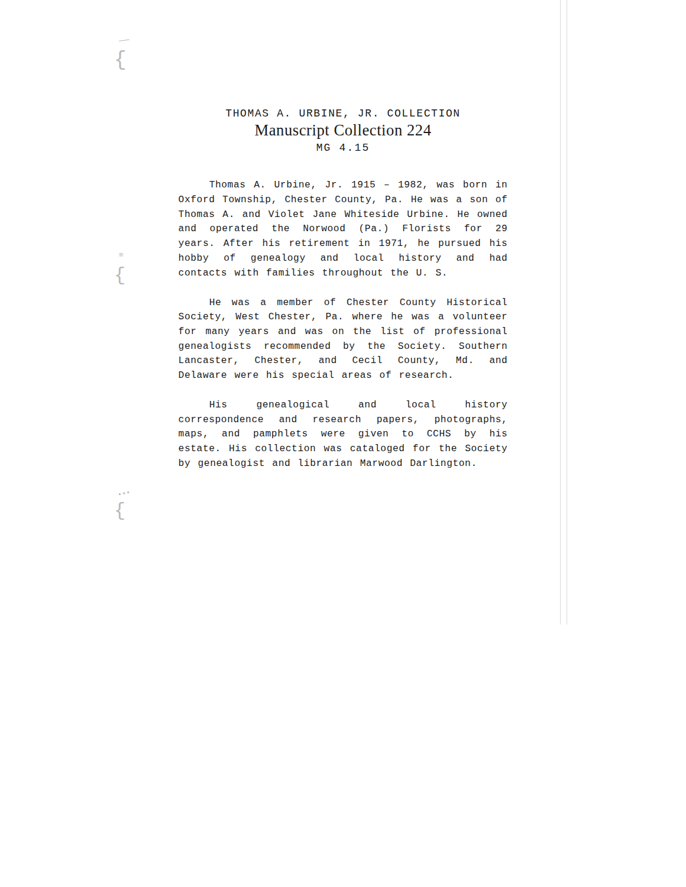—— { ≡ { ••• {
THOMAS A. URBINE, JR. COLLECTION
Manuscript Collection 224
MG 4.15
Thomas A. Urbine, Jr. 1915 – 1982, was born in Oxford Township, Chester County, Pa. He was a son of Thomas A. and Violet Jane Whiteside Urbine. He owned and operated the Norwood (Pa.) Florists for 29 years. After his retirement in 1971, he pursued his hobby of genealogy and local history and had contacts with families throughout the U. S.
He was a member of Chester County Historical Society, West Chester, Pa. where he was a volunteer for many years and was on the list of professional genealogists recommended by the Society. Southern Lancaster, Chester, and Cecil County, Md. and Delaware were his special areas of research.
His genealogical and local history correspondence and research papers, photographs, maps, and pamphlets were given to CCHS by his estate. His collection was cataloged for the Society by genealogist and librarian Marwood Darlington.